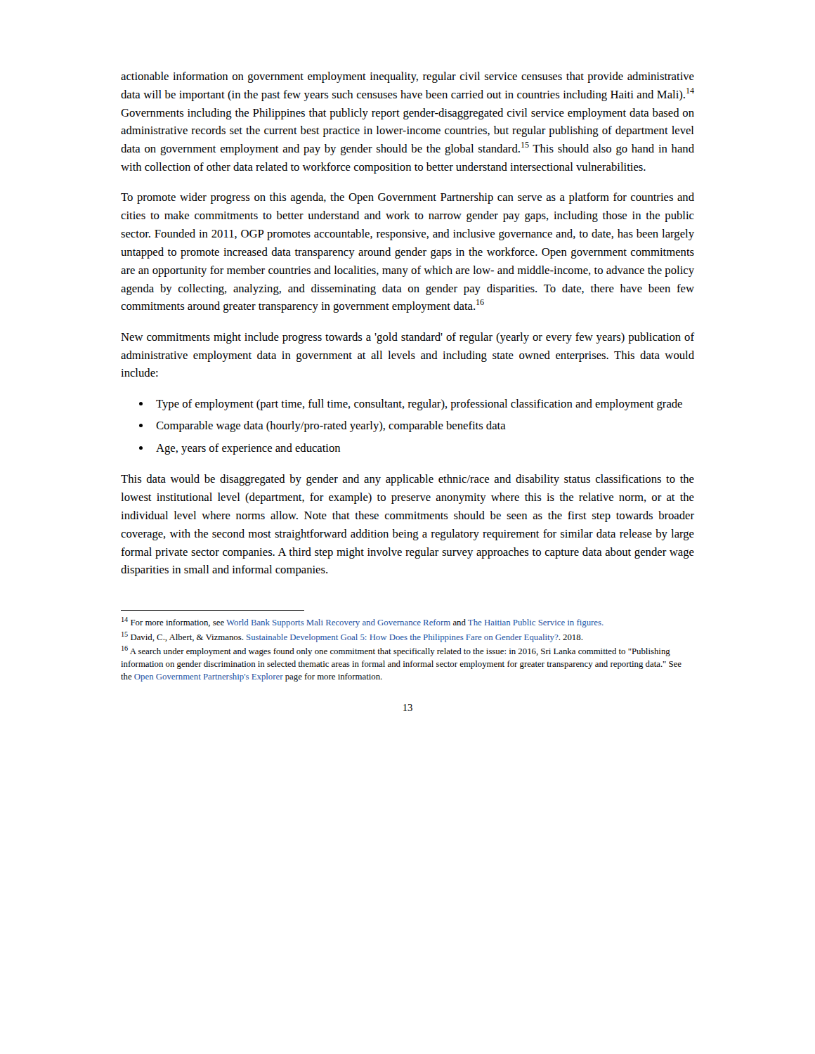actionable information on government employment inequality, regular civil service censuses that provide administrative data will be important (in the past few years such censuses have been carried out in countries including Haiti and Mali).14 Governments including the Philippines that publicly report gender-disaggregated civil service employment data based on administrative records set the current best practice in lower-income countries, but regular publishing of department level data on government employment and pay by gender should be the global standard.15 This should also go hand in hand with collection of other data related to workforce composition to better understand intersectional vulnerabilities.
To promote wider progress on this agenda, the Open Government Partnership can serve as a platform for countries and cities to make commitments to better understand and work to narrow gender pay gaps, including those in the public sector. Founded in 2011, OGP promotes accountable, responsive, and inclusive governance and, to date, has been largely untapped to promote increased data transparency around gender gaps in the workforce. Open government commitments are an opportunity for member countries and localities, many of which are low- and middle-income, to advance the policy agenda by collecting, analyzing, and disseminating data on gender pay disparities. To date, there have been few commitments around greater transparency in government employment data.16
New commitments might include progress towards a 'gold standard' of regular (yearly or every few years) publication of administrative employment data in government at all levels and including state owned enterprises. This data would include:
Type of employment (part time, full time, consultant, regular), professional classification and employment grade
Comparable wage data (hourly/pro-rated yearly), comparable benefits data
Age, years of experience and education
This data would be disaggregated by gender and any applicable ethnic/race and disability status classifications to the lowest institutional level (department, for example) to preserve anonymity where this is the relative norm, or at the individual level where norms allow. Note that these commitments should be seen as the first step towards broader coverage, with the second most straightforward addition being a regulatory requirement for similar data release by large formal private sector companies. A third step might involve regular survey approaches to capture data about gender wage disparities in small and informal companies.
14 For more information, see World Bank Supports Mali Recovery and Governance Reform and The Haitian Public Service in figures.
15 David, C., Albert, & Vizmanos. Sustainable Development Goal 5: How Does the Philippines Fare on Gender Equality?. 2018.
16 A search under employment and wages found only one commitment that specifically related to the issue: in 2016, Sri Lanka committed to "Publishing information on gender discrimination in selected thematic areas in formal and informal sector employment for greater transparency and reporting data." See the Open Government Partnership's Explorer page for more information.
13